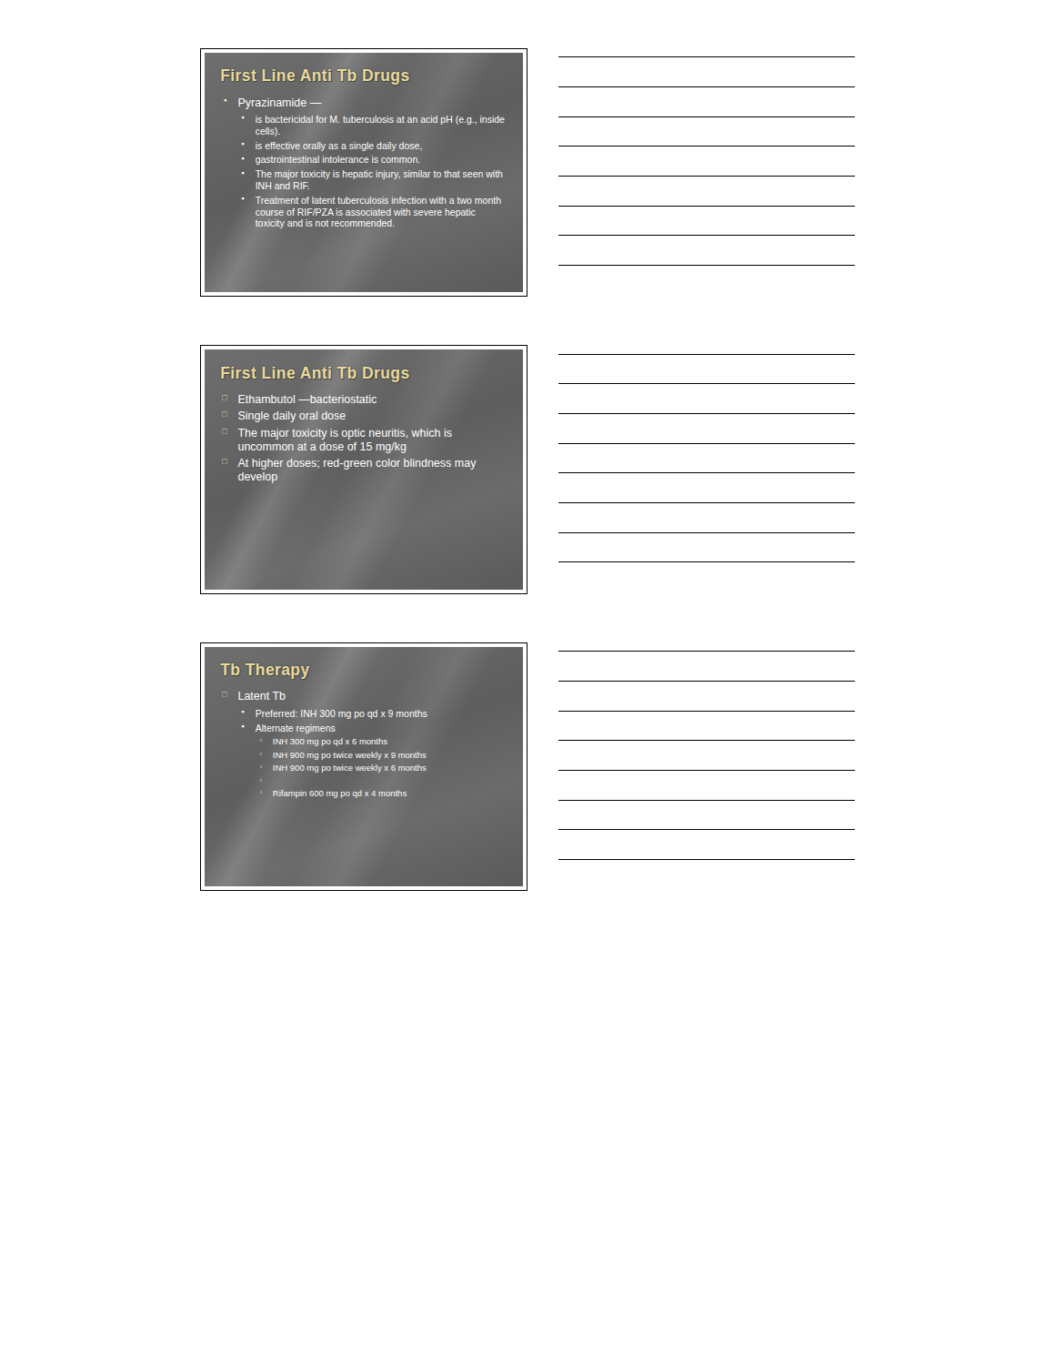First Line Anti Tb Drugs
Pyrazinamide —
is bactericidal for M. tuberculosis at an acid pH (e.g., inside cells).
is effective orally as a single daily dose,
gastrointestinal intolerance is common.
The major toxicity is hepatic injury, similar to that seen with INH and RIF.
Treatment of latent tuberculosis infection with a two month course of RIF/PZA is associated with severe hepatic toxicity and is not recommended.
First Line Anti Tb Drugs
Ethambutol —bacteriostatic
Single daily oral dose
The major toxicity is optic neuritis, which is uncommon at a dose of 15 mg/kg
At higher doses; red-green color blindness may develop
Tb Therapy
Latent Tb
Preferred: INH 300 mg po qd x 9 months
Alternate regimens
INH 300 mg po qd x 6 months
INH 900 mg po twice weekly x 9 months
INH 900 mg po twice weekly x 6 months
Rifampin 600 mg po qd x 4 months